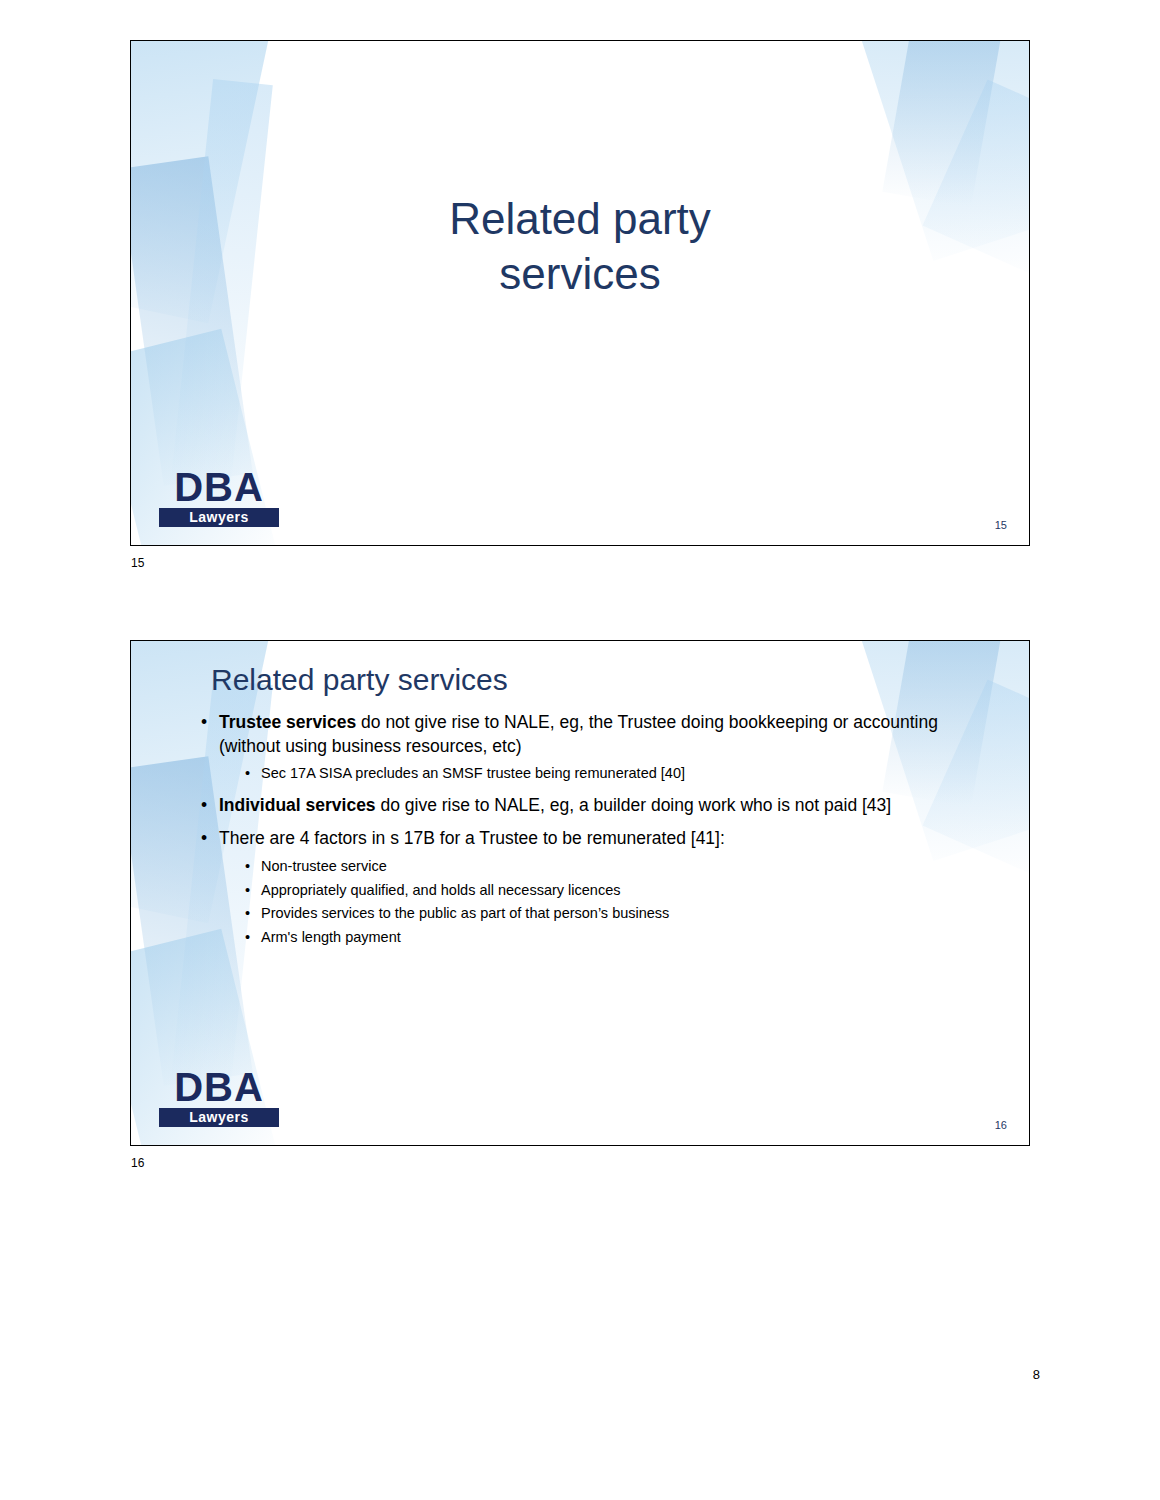Related party
services
DBA
Lawyers
15
15
Related party services
Trustee services do not give rise to NALE, eg, the Trustee doing bookkeeping or accounting (without using business resources, etc)
Sec 17A SISA precludes an SMSF trustee being remunerated [40]
Individual services do give rise to NALE, eg, a builder doing work who is not paid [43]
There are 4 factors in s 17B for a Trustee to be remunerated [41]:
Non-trustee service
Appropriately qualified, and holds all necessary licences
Provides services to the public as part of that person’s business
Arm's length payment
DBA
Lawyers
16
16
8